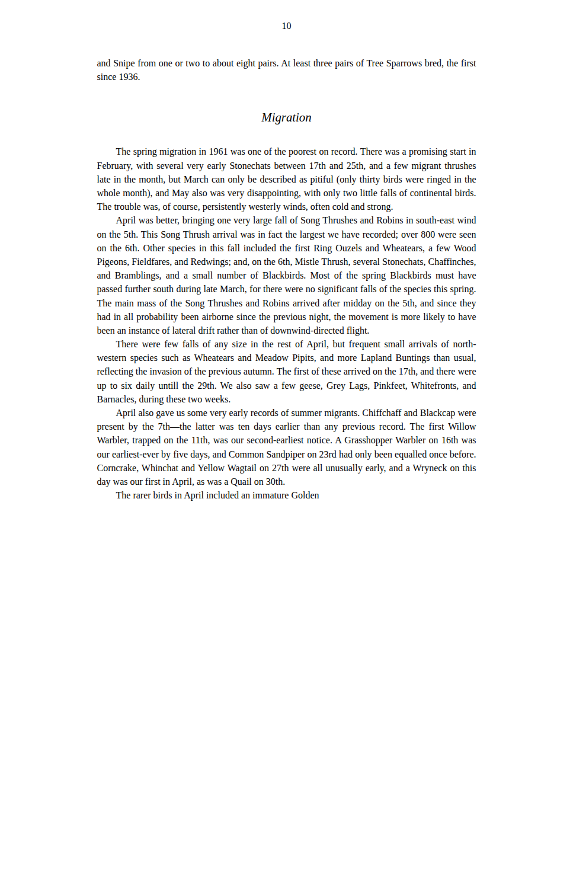10
and Snipe from one or two to about eight pairs. At least three pairs of Tree Sparrows bred, the first since 1936.
Migration
The spring migration in 1961 was one of the poorest on record. There was a promising start in February, with several very early Stonechats between 17th and 25th, and a few migrant thrushes late in the month, but March can only be described as pitiful (only thirty birds were ringed in the whole month), and May also was very disappointing, with only two little falls of continental birds. The trouble was, of course, persistently westerly winds, often cold and strong.
April was better, bringing one very large fall of Song Thrushes and Robins in south-east wind on the 5th. This Song Thrush arrival was in fact the largest we have recorded; over 800 were seen on the 6th. Other species in this fall included the first Ring Ouzels and Wheatears, a few Wood Pigeons, Fieldfares, and Redwings; and, on the 6th, Mistle Thrush, several Stonechats, Chaffinches, and Bramblings, and a small number of Blackbirds. Most of the spring Blackbirds must have passed further south during late March, for there were no significant falls of the species this spring. The main mass of the Song Thrushes and Robins arrived after midday on the 5th, and since they had in all probability been airborne since the previous night, the movement is more likely to have been an instance of lateral drift rather than of downwind-directed flight.
There were few falls of any size in the rest of April, but frequent small arrivals of north-western species such as Wheatears and Meadow Pipits, and more Lapland Buntings than usual, reflecting the invasion of the previous autumn. The first of these arrived on the 17th, and there were up to six daily untill the 29th. We also saw a few geese, Grey Lags, Pinkfeet, Whitefronts, and Barnacles, during these two weeks.
April also gave us some very early records of summer migrants. Chiffchaff and Blackcap were present by the 7th—the latter was ten days earlier than any previous record. The first Willow Warbler, trapped on the 11th, was our second-earliest notice. A Grasshopper Warbler on 16th was our earliest-ever by five days, and Common Sandpiper on 23rd had only been equalled once before. Corncrake, Whinchat and Yellow Wagtail on 27th were all unusually early, and a Wryneck on this day was our first in April, as was a Quail on 30th.
The rarer birds in April included an immature Golden